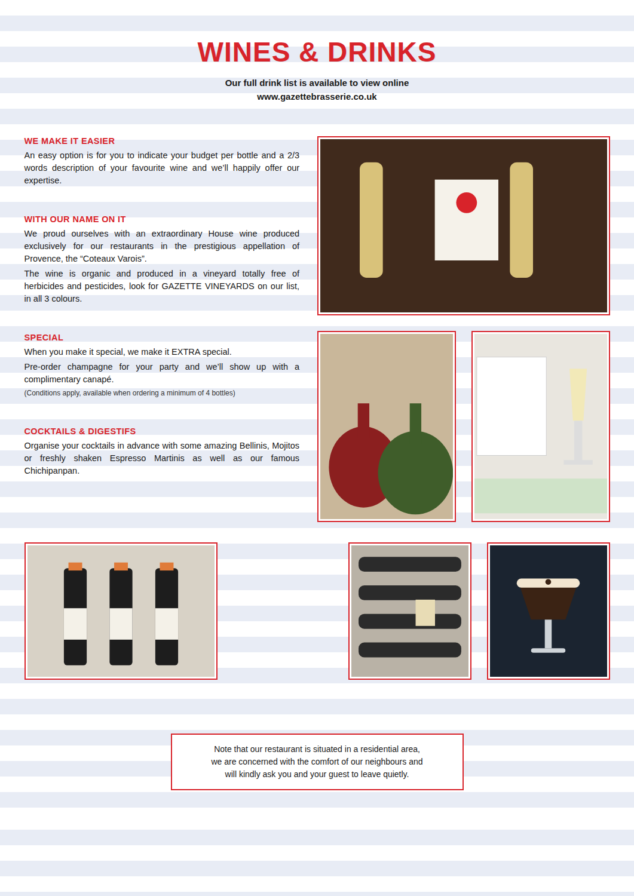Wines & Drinks
Our full drink list is available to view online
www.gazettebrasserie.co.uk
We make it easier
An easy option is for you to indicate your budget per bottle and a 2/3 words description of your favourite wine and we’ll happily offer our expertise.
With our name on it
We proud ourselves with an extraordinary House wine produced exclusively for our restaurants in the prestigious appellation of Provence, the “Coteaux Varois”.
The wine is organic and produced in a vineyard totally free of herbicides and pesticides, look for GAZETTE VINEYARDS on our list, in all 3 colours.
Special
When you make it special, we make it EXTRA special.
Pre-order champagne for your party and we’ll show up with a complimentary canapé.
(Conditions apply, available when ordering a minimum of 4 bottles)
Cocktails & Digestifs
Organise your cocktails in advance with some amazing Bellinis, Mojitos or freshly shaken Espresso Martinis as well as our famous Chichipanpan.
Note that our restaurant is situated in a residential area,
we are concerned with the comfort of our neighbours and
will kindly ask you and your guest to leave quietly.